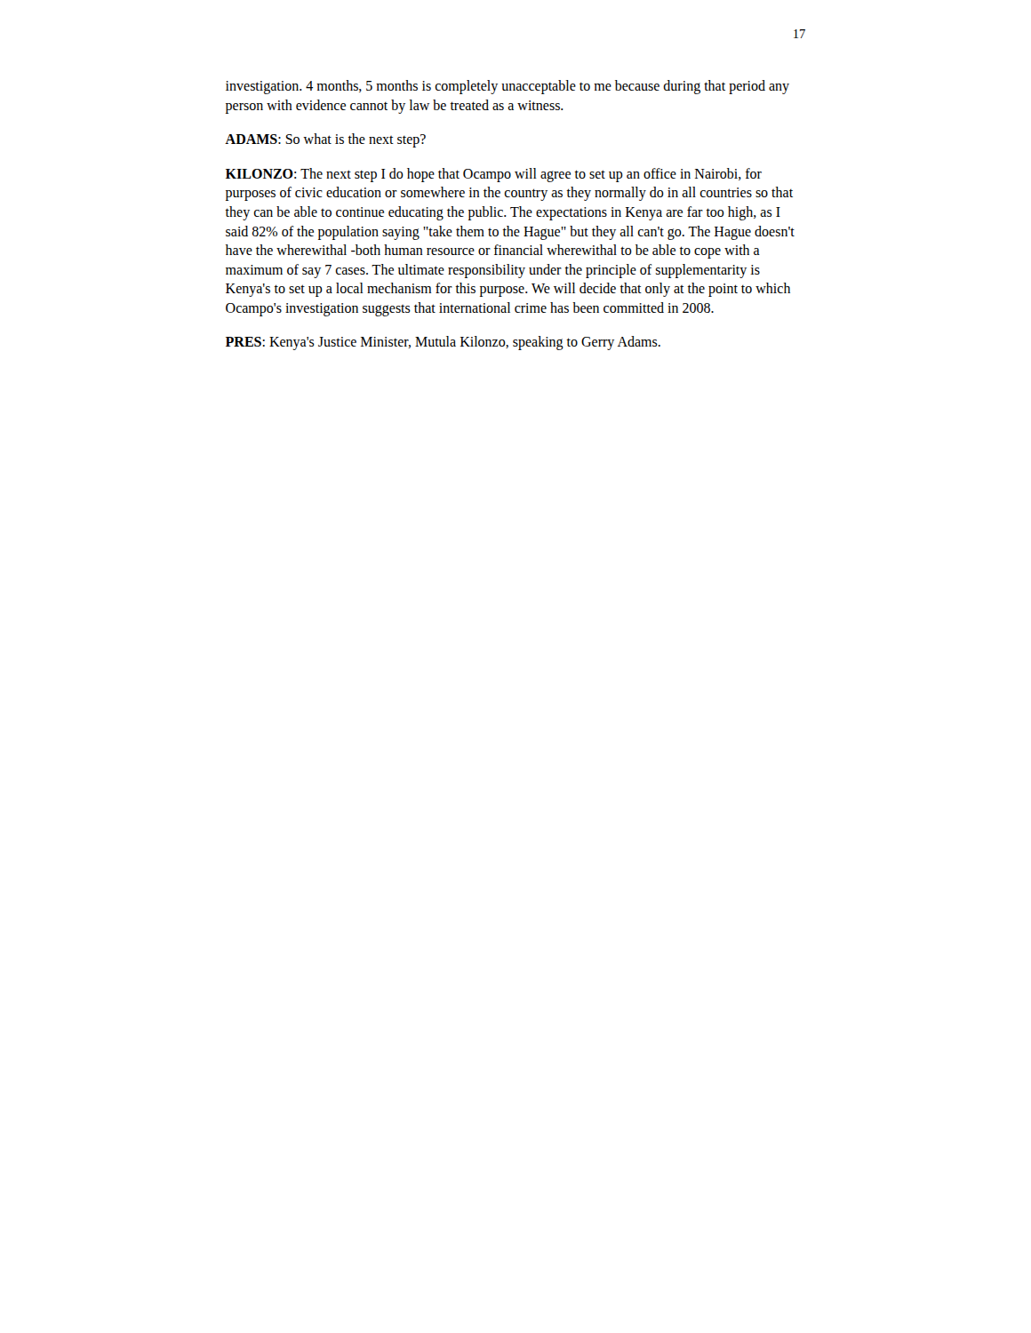17
investigation. 4 months, 5 months is completely unacceptable to me because during that period any person with evidence cannot by law be treated as a witness.
ADAMS: So what is the next step?
KILONZO: The next step I do hope that Ocampo will agree to set up an office in Nairobi, for purposes of civic education or somewhere in the country as they normally do in all countries so that they can be able to continue educating the public. The expectations in Kenya are far too high, as I said 82% of the population saying "take them to the Hague" but they all can't go. The Hague doesn't have the wherewithal -both human resource or financial wherewithal to be able to cope with a maximum of say 7 cases. The ultimate responsibility under the principle of supplementarity is Kenya's to set up a local mechanism for this purpose. We will decide that only at the point to which Ocampo's investigation suggests that international crime has been committed in 2008.
PRES: Kenya's Justice Minister, Mutula Kilonzo, speaking to Gerry Adams.